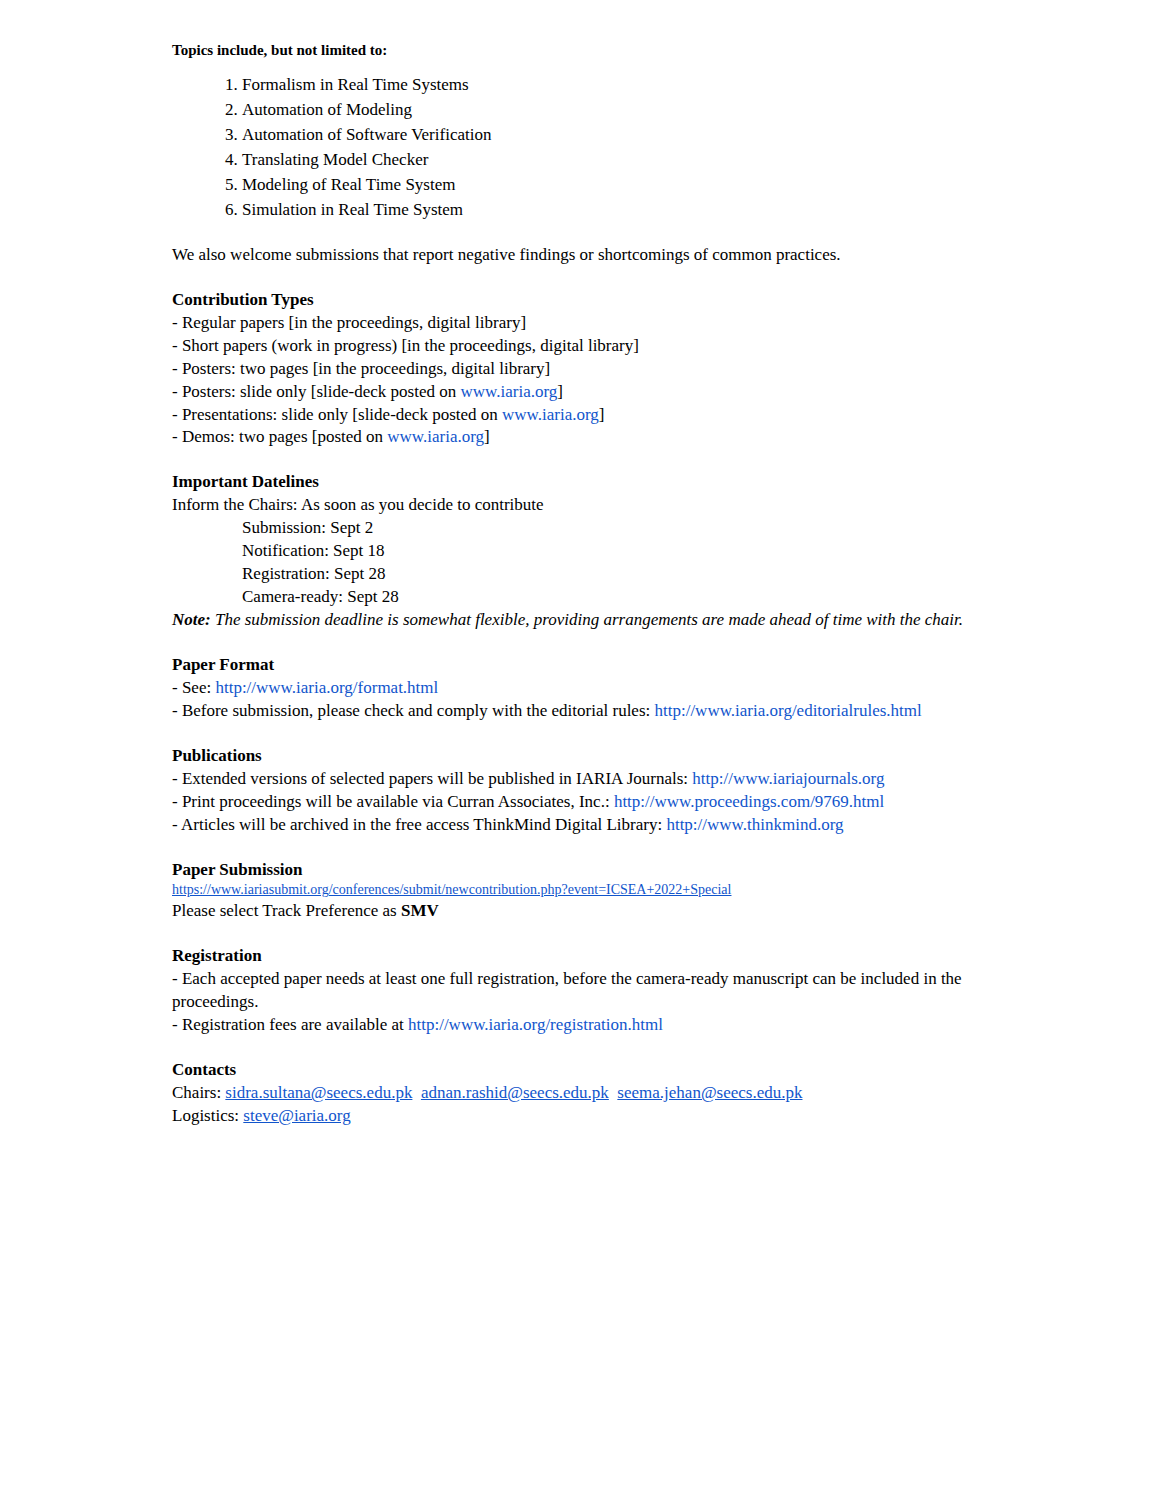Topics include, but not limited to:
Formalism in Real Time Systems
Automation of Modeling
Automation of Software Verification
Translating Model Checker
Modeling of Real Time System
Simulation in Real Time System
We also welcome submissions that report negative findings or shortcomings of common practices.
Contribution Types
- Regular papers [in the proceedings, digital library]
- Short papers (work in progress) [in the proceedings, digital library]
- Posters: two pages [in the proceedings, digital library]
- Posters: slide only [slide-deck posted on www.iaria.org]
- Presentations: slide only [slide-deck posted on www.iaria.org]
- Demos: two pages [posted on www.iaria.org]
Important Datelines
Inform the Chairs: As soon as you decide to contribute
Submission: Sept 2
Notification: Sept 18
Registration: Sept 28
Camera-ready: Sept 28
Note: The submission deadline is somewhat flexible, providing arrangements are made ahead of time with the chair.
Paper Format
- See: http://www.iaria.org/format.html
- Before submission, please check and comply with the editorial rules: http://www.iaria.org/editorialrules.html
Publications
- Extended versions of selected papers will be published in IARIA Journals: http://www.iariajournals.org
- Print proceedings will be available via Curran Associates, Inc.: http://www.proceedings.com/9769.html
- Articles will be archived in the free access ThinkMind Digital Library: http://www.thinkmind.org
Paper Submission
https://www.iariasubmit.org/conferences/submit/newcontribution.php?event=ICSEA+2022+Special
Please select Track Preference as SMV
Registration
- Each accepted paper needs at least one full registration, before the camera-ready manuscript can be included in the proceedings.
- Registration fees are available at http://www.iaria.org/registration.html
Contacts
Chairs: sidra.sultana@seecs.edu.pk adnan.rashid@seecs.edu.pk seema.jehan@seecs.edu.pk
Logistics: steve@iaria.org